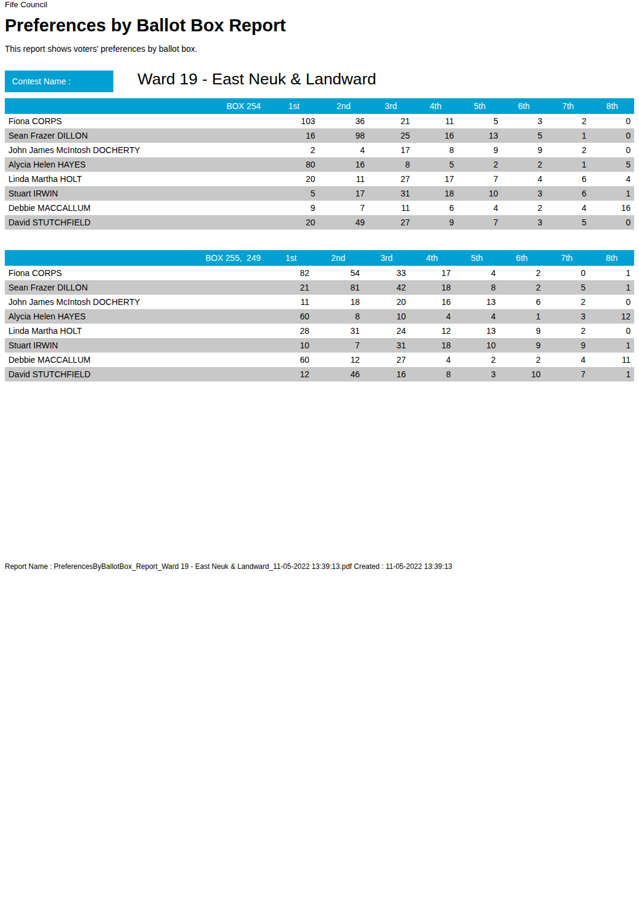Fife Council
Preferences by Ballot Box Report
This report shows voters' preferences by ballot box.
Contest Name :
Ward 19 - East Neuk & Landward
| BOX 254 | 1st | 2nd | 3rd | 4th | 5th | 6th | 7th | 8th |
| --- | --- | --- | --- | --- | --- | --- | --- | --- |
| Fiona CORPS | 103 | 36 | 21 | 11 | 5 | 3 | 2 | 0 |
| Sean Frazer DILLON | 16 | 98 | 25 | 16 | 13 | 5 | 1 | 0 |
| John James McIntosh DOCHERTY | 2 | 4 | 17 | 8 | 9 | 9 | 2 | 0 |
| Alycia Helen HAYES | 80 | 16 | 8 | 5 | 2 | 2 | 1 | 5 |
| Linda Martha HOLT | 20 | 11 | 27 | 17 | 7 | 4 | 6 | 4 |
| Stuart IRWIN | 5 | 17 | 31 | 18 | 10 | 3 | 6 | 1 |
| Debbie MACCALLUM | 9 | 7 | 11 | 6 | 4 | 2 | 4 | 16 |
| David STUTCHFIELD | 20 | 49 | 27 | 9 | 7 | 3 | 5 | 0 |
| BOX 255, 249 | 1st | 2nd | 3rd | 4th | 5th | 6th | 7th | 8th |
| --- | --- | --- | --- | --- | --- | --- | --- | --- |
| Fiona CORPS | 82 | 54 | 33 | 17 | 4 | 2 | 0 | 1 |
| Sean Frazer DILLON | 21 | 81 | 42 | 18 | 8 | 2 | 5 | 1 |
| John James McIntosh DOCHERTY | 11 | 18 | 20 | 16 | 13 | 6 | 2 | 0 |
| Alycia Helen HAYES | 60 | 8 | 10 | 4 | 4 | 1 | 3 | 12 |
| Linda Martha HOLT | 28 | 31 | 24 | 12 | 13 | 9 | 2 | 0 |
| Stuart IRWIN | 10 | 7 | 31 | 18 | 10 | 9 | 9 | 1 |
| Debbie MACCALLUM | 60 | 12 | 27 | 4 | 2 | 2 | 4 | 11 |
| David STUTCHFIELD | 12 | 46 | 16 | 8 | 3 | 10 | 7 | 1 |
Report Name : PreferencesByBallotBox_Report_Ward 19 - East Neuk & Landward_11-05-2022 13:39:13.pdf Created : 11-05-2022 13:39:13